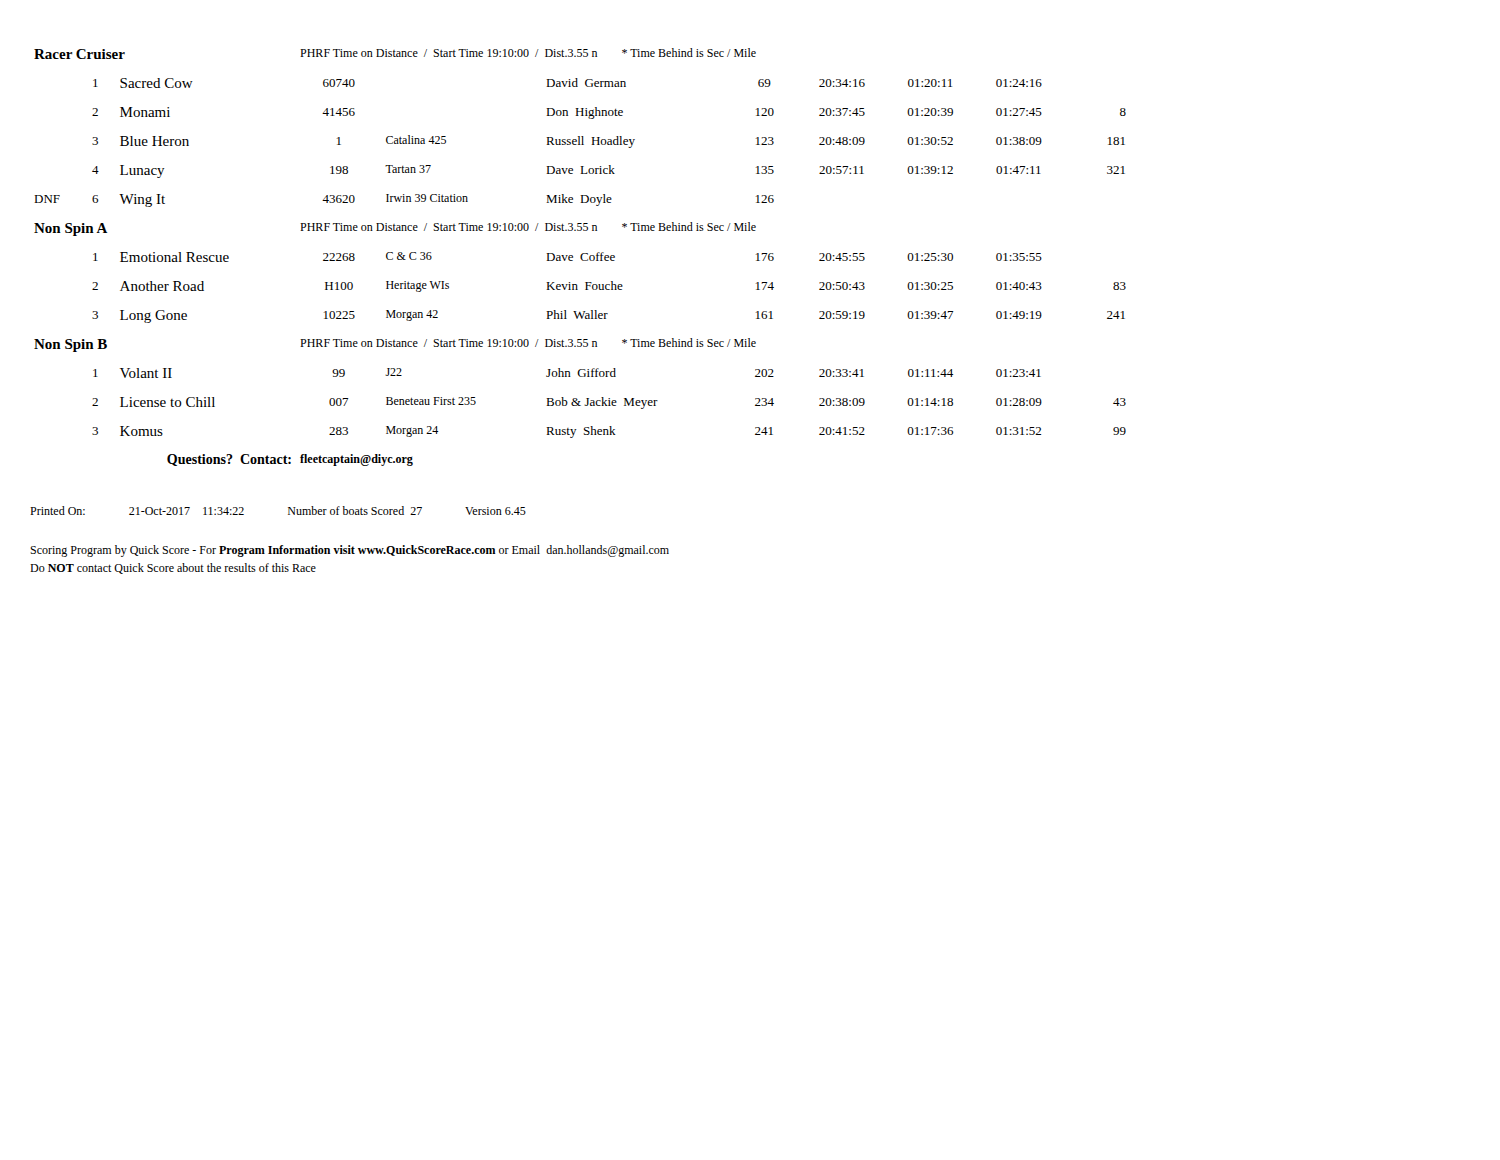| Racer Cruiser | PHRF Time on Distance / Start Time 19:10:00 / Dist.3.55 n * Time Behind is Sec / Mile |
| | 1 | Sacred Cow | 60740 | | David German | 69 | 20:34:16 | 01:20:11 | 01:24:16 | |
| | 2 | Monami | 41456 | | Don Highnote | 120 | 20:37:45 | 01:20:39 | 01:27:45 | 8 |
| | 3 | Blue Heron | 1 | Catalina 425 | Russell Hoadley | 123 | 20:48:09 | 01:30:52 | 01:38:09 | 181 |
| | 4 | Lunacy | 198 | Tartan 37 | Dave Lorick | 135 | 20:57:11 | 01:39:12 | 01:47:11 | 321 |
| DNF | 6 | Wing It | 43620 | Irwin 39 Citation | Mike Doyle | 126 | | | | |
| Non Spin A | PHRF Time on Distance / Start Time 19:10:00 / Dist.3.55 n * Time Behind is Sec / Mile |
| | 1 | Emotional Rescue | 22268 | C & C 36 | Dave Coffee | 176 | 20:45:55 | 01:25:30 | 01:35:55 | |
| | 2 | Another Road | H100 | Heritage WIs | Kevin Fouche | 174 | 20:50:43 | 01:30:25 | 01:40:43 | 83 |
| | 3 | Long Gone | 10225 | Morgan 42 | Phil Waller | 161 | 20:59:19 | 01:39:47 | 01:49:19 | 241 |
| Non Spin B | PHRF Time on Distance / Start Time 19:10:00 / Dist.3.55 n * Time Behind is Sec / Mile |
| | 1 | Volant II | 99 | J22 | John Gifford | 202 | 20:33:41 | 01:11:44 | 01:23:41 | |
| | 2 | License to Chill | 007 | Beneteau First 235 | Bob & Jackie Meyer | 234 | 20:38:09 | 01:14:18 | 01:28:09 | 43 |
| | 3 | Komus | 283 | Morgan 24 | Rusty Shenk | 241 | 20:41:52 | 01:17:36 | 01:31:52 | 99 |
| Questions? Contact: | fleetcaptain@diyc.org |
Printed On: 21-Oct-2017 11:34:22 Number of boats Scored 27 Version 6.45
Scoring Program by Quick Score - For Program Information visit www.QuickScoreRace.com or Email dan.hollands@gmail.com
Do NOT contact Quick Score about the results of this Race